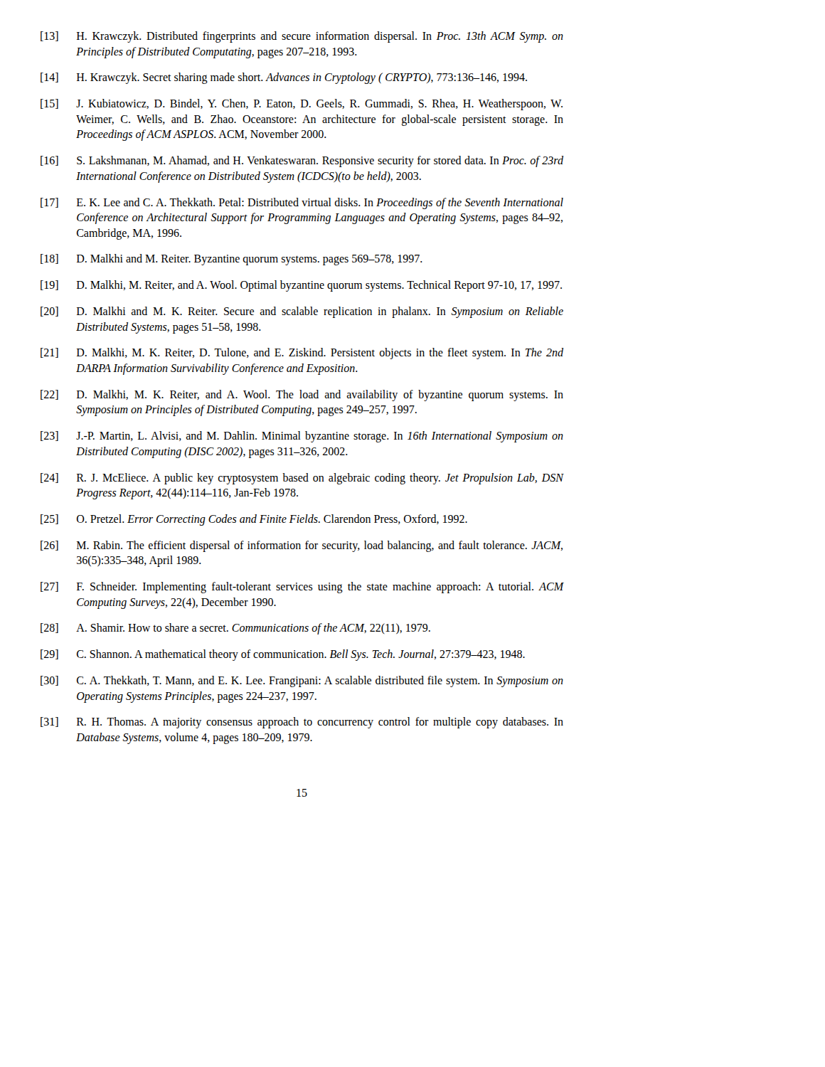[13] H. Krawczyk. Distributed fingerprints and secure information dispersal. In Proc. 13th ACM Symp. on Principles of Distributed Computating, pages 207–218, 1993.
[14] H. Krawczyk. Secret sharing made short. Advances in Cryptology ( CRYPTO), 773:136–146, 1994.
[15] J. Kubiatowicz, D. Bindel, Y. Chen, P. Eaton, D. Geels, R. Gummadi, S. Rhea, H. Weatherspoon, W. Weimer, C. Wells, and B. Zhao. Oceanstore: An architecture for global-scale persistent storage. In Proceedings of ACM ASPLOS. ACM, November 2000.
[16] S. Lakshmanan, M. Ahamad, and H. Venkateswaran. Responsive security for stored data. In Proc. of 23rd International Conference on Distributed System (ICDCS)(to be held), 2003.
[17] E. K. Lee and C. A. Thekkath. Petal: Distributed virtual disks. In Proceedings of the Seventh International Conference on Architectural Support for Programming Languages and Operating Systems, pages 84–92, Cambridge, MA, 1996.
[18] D. Malkhi and M. Reiter. Byzantine quorum systems. pages 569–578, 1997.
[19] D. Malkhi, M. Reiter, and A. Wool. Optimal byzantine quorum systems. Technical Report 97-10, 17, 1997.
[20] D. Malkhi and M. K. Reiter. Secure and scalable replication in phalanx. In Symposium on Reliable Distributed Systems, pages 51–58, 1998.
[21] D. Malkhi, M. K. Reiter, D. Tulone, and E. Ziskind. Persistent objects in the fleet system. In The 2nd DARPA Information Survivability Conference and Exposition.
[22] D. Malkhi, M. K. Reiter, and A. Wool. The load and availability of byzantine quorum systems. In Symposium on Principles of Distributed Computing, pages 249–257, 1997.
[23] J.-P. Martin, L. Alvisi, and M. Dahlin. Minimal byzantine storage. In 16th International Symposium on Distributed Computing (DISC 2002), pages 311–326, 2002.
[24] R. J. McEliece. A public key cryptosystem based on algebraic coding theory. Jet Propulsion Lab, DSN Progress Report, 42(44):114–116, Jan-Feb 1978.
[25] O. Pretzel. Error Correcting Codes and Finite Fields. Clarendon Press, Oxford, 1992.
[26] M. Rabin. The efficient dispersal of information for security, load balancing, and fault tolerance. JACM, 36(5):335–348, April 1989.
[27] F. Schneider. Implementing fault-tolerant services using the state machine approach: A tutorial. ACM Computing Surveys, 22(4), December 1990.
[28] A. Shamir. How to share a secret. Communications of the ACM, 22(11), 1979.
[29] C. Shannon. A mathematical theory of communication. Bell Sys. Tech. Journal, 27:379–423, 1948.
[30] C. A. Thekkath, T. Mann, and E. K. Lee. Frangipani: A scalable distributed file system. In Symposium on Operating Systems Principles, pages 224–237, 1997.
[31] R. H. Thomas. A majority consensus approach to concurrency control for multiple copy databases. In Database Systems, volume 4, pages 180–209, 1979.
15